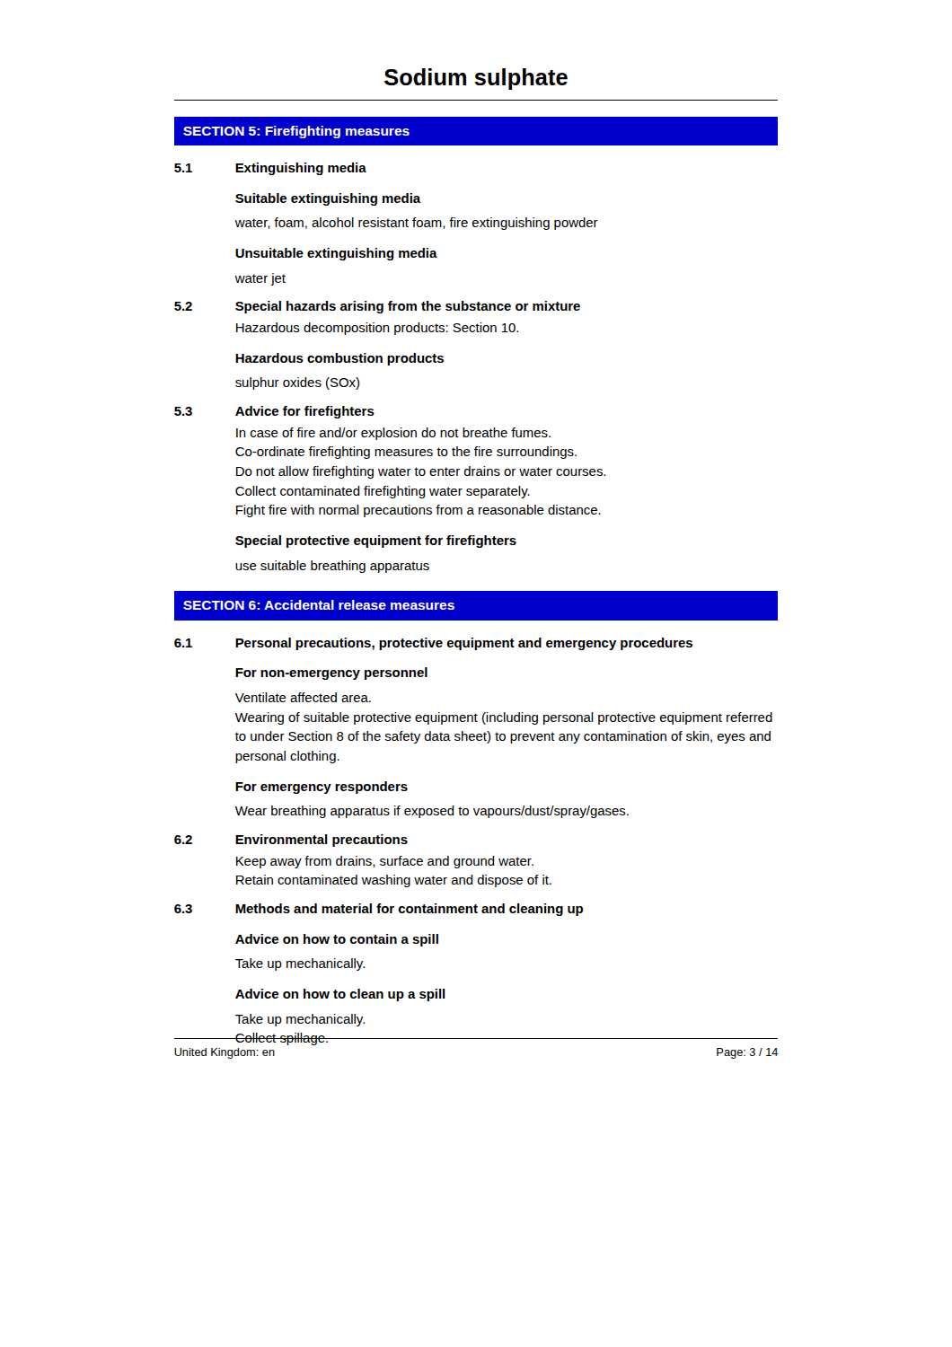Sodium sulphate
SECTION 5: Firefighting measures
5.1
Extinguishing media
Suitable extinguishing media
water, foam, alcohol resistant foam, fire extinguishing powder
Unsuitable extinguishing media
water jet
5.2
Special hazards arising from the substance or mixture
Hazardous decomposition products: Section 10.
Hazardous combustion products
sulphur oxides (SOx)
5.3
Advice for firefighters
In case of fire and/or explosion do not breathe fumes.
Co-ordinate firefighting measures to the fire surroundings.
Do not allow firefighting water to enter drains or water courses.
Collect contaminated firefighting water separately.
Fight fire with normal precautions from a reasonable distance.
Special protective equipment for firefighters
use suitable breathing apparatus
SECTION 6: Accidental release measures
6.1
Personal precautions, protective equipment and emergency procedures
For non-emergency personnel
Ventilate affected area.
Wearing of suitable protective equipment (including personal protective equipment referred to under Section 8 of the safety data sheet) to prevent any contamination of skin, eyes and personal clothing.
For emergency responders
Wear breathing apparatus if exposed to vapours/dust/spray/gases.
6.2
Environmental precautions
Keep away from drains, surface and ground water.
Retain contaminated washing water and dispose of it.
6.3
Methods and material for containment and cleaning up
Advice on how to contain a spill
Take up mechanically.
Advice on how to clean up a spill
Take up mechanically.
Collect spillage.
United Kingdom: en Page: 3 / 14